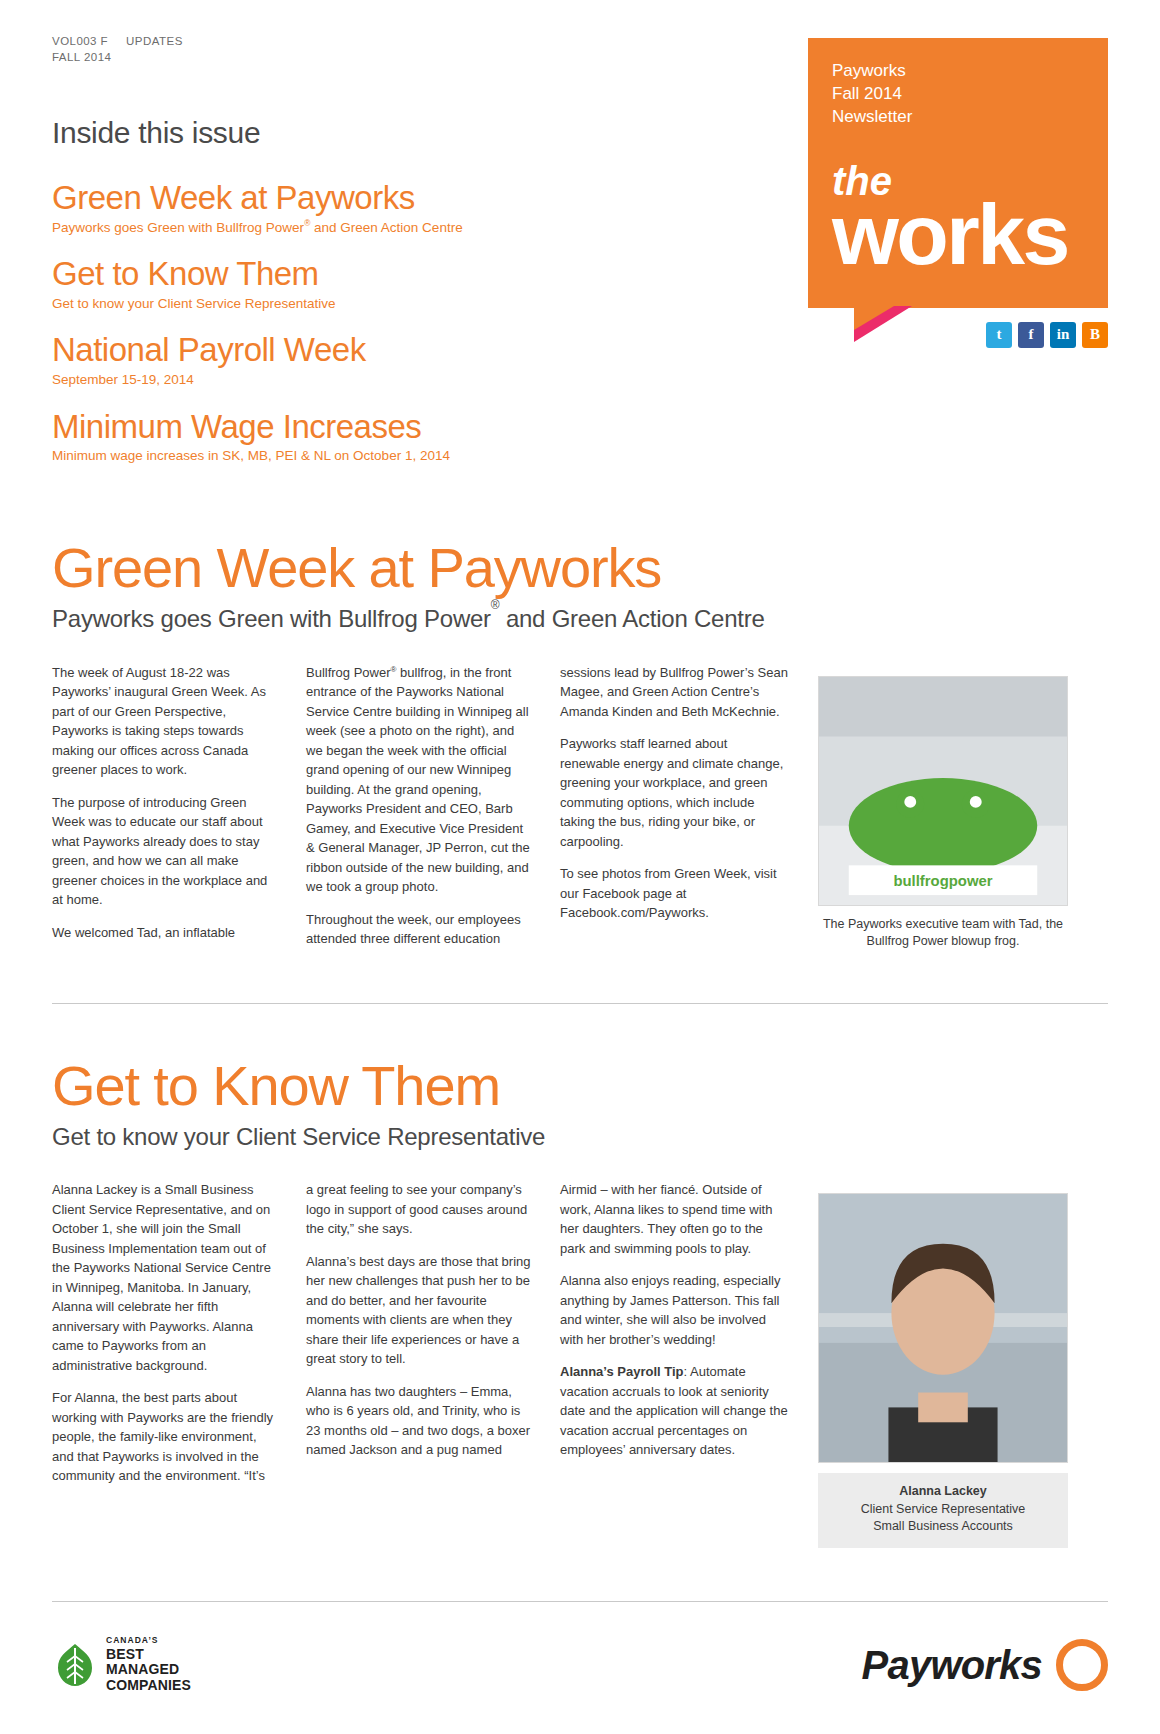VOL003 F UPDATES
FALL 2014
Inside this issue
Green Week at Payworks
Payworks goes Green with Bullfrog Power® and Green Action Centre
Get to Know Them
Get to know your Client Service Representative
National Payroll Week
September 15-19, 2014
Minimum Wage Increases
Minimum wage increases in SK, MB, PEI & NL on October 1, 2014
Payworks
Fall 2014
Newsletter
the
works
t f in B
Green Week at Payworks
Payworks goes Green with Bullfrog Power® and Green Action Centre
The week of August 18-22 was Payworks’ inaugural Green Week. As part of our Green Perspective, Payworks is taking steps towards making our offices across Canada greener places to work.
The purpose of introducing Green Week was to educate our staff about what Payworks already does to stay green, and how we can all make greener choices in the workplace and at home.
We welcomed Tad, an inflatable
Bullfrog Power® bullfrog, in the front entrance of the Payworks National Service Centre building in Winnipeg all week (see a photo on the right), and we began the week with the official grand opening of our new Winnipeg building. At the grand opening, Payworks President and CEO, Barb Gamey, and Executive Vice President & General Manager, JP Perron, cut the ribbon outside of the new building, and we took a group photo.
Throughout the week, our employees attended three different education
sessions lead by Bullfrog Power’s Sean Magee, and Green Action Centre’s Amanda Kinden and Beth McKechnie.
Payworks staff learned about renewable energy and climate change, greening your workplace, and green commuting options, which include taking the bus, riding your bike, or carpooling.
To see photos from Green Week, visit our Facebook page at Facebook.com/Payworks.
The Payworks executive team with Tad, the Bullfrog Power blowup frog.
Get to Know Them
Get to know your Client Service Representative
Alanna Lackey is a Small Business Client Service Representative, and on October 1, she will join the Small Business Implementation team out of the Payworks National Service Centre in Winnipeg, Manitoba. In January, Alanna will celebrate her fifth anniversary with Payworks. Alanna came to Payworks from an administrative background.
For Alanna, the best parts about working with Payworks are the friendly people, the family-like environment, and that Payworks is involved in the community and the environment. “It’s
a great feeling to see your company’s logo in support of good causes around the city,” she says.
Alanna’s best days are those that bring her new challenges that push her to be and do better, and her favourite moments with clients are when they share their life experiences or have a great story to tell.
Alanna has two daughters – Emma, who is 6 years old, and Trinity, who is 23 months old – and two dogs, a boxer named Jackson and a pug named
Airmid – with her fiancé. Outside of work, Alanna likes to spend time with her daughters. They often go to the park and swimming pools to play.
Alanna also enjoys reading, especially anything by James Patterson. This fall and winter, she will also be involved with her brother’s wedding!
Alanna’s Payroll Tip: Automate vacation accruals to look at seniority date and the application will change the vacation accrual percentages on employees’ anniversary dates.
Alanna Lackey Client Service Representative
Small Business Accounts
CANADA’S BEST
MANAGED
COMPANIES
Payworks